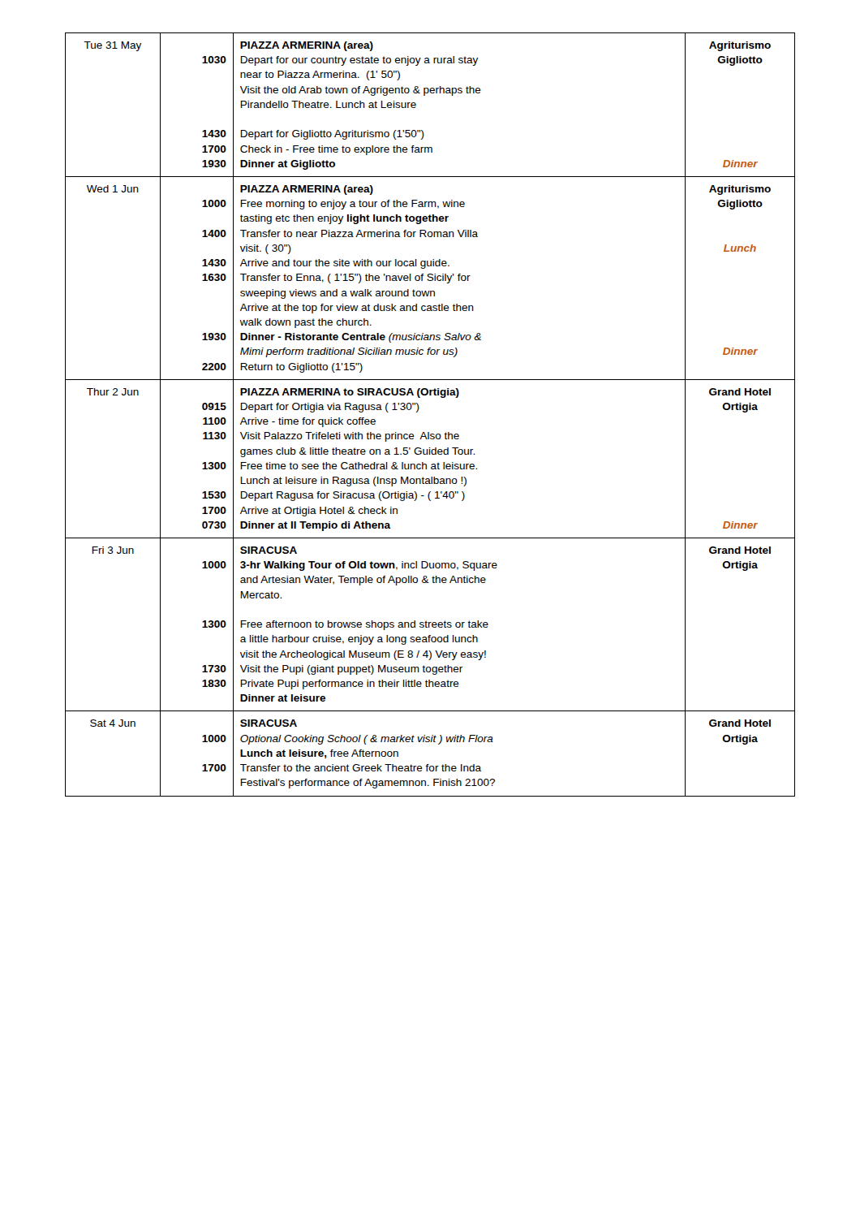| Tue 31 May | 1030 1430 1700 1930 | PIAZZA ARMERINA (area) Depart for our country estate to enjoy a rural stay near to Piazza Armerina. (1' 50") Visit the old Arab town of Agrigento & perhaps the Pirandello Theatre. Lunch at Leisure Depart for Gigliotto Agriturismo (1'50") Check in - Free time to explore the farm Dinner at Gigliotto | Agriturismo Gigliotto Dinner |
| Wed 1 Jun | 1000 1400 1430 1630 1930 2200 | PIAZZA ARMERINA (area) Free morning to enjoy a tour of the Farm, wine tasting etc then enjoy light lunch together Transfer to near Piazza Armerina for Roman Villa visit. ( 30") Arrive and tour the site with our local guide. Transfer to Enna, ( 1'15") the 'navel of Sicily' for sweeping views and a walk around town Arrive at the top for view at dusk and castle then walk down past the church. Dinner - Ristorante Centrale (musicians Salvo & Mimi perform traditional Sicilian music for us) Return to Gigliotto (1'15") | Agriturismo Gigliotto Lunch Dinner |
| Thur 2 Jun | 0915 1100 1130 1300 1530 1700 0730 | PIAZZA ARMERINA to SIRACUSA (Ortigia) Depart for Ortigia via Ragusa ( 1'30") Arrive - time for quick coffee Visit Palazzo Trifeleti with the prince Also the games club & little theatre on a 1.5' Guided Tour. Free time to see the Cathedral & lunch at leisure. Lunch at leisure in Ragusa (Insp Montalbano !) Depart Ragusa for Siracusa (Ortigia) - ( 1'40" ) Arrive at Ortigia Hotel & check in Dinner at Il Tempio di Athena | Grand Hotel Ortigia Dinner |
| Fri 3 Jun | 1000 1300 1730 1830 | SIRACUSA 3-hr Walking Tour of Old town , incl Duomo, Square and Artesian Water, Temple of Apollo & the Antiche Mercato. Free afternoon to browse shops and streets or take a little harbour cruise, enjoy a long seafood lunch visit the Archeological Museum (E 8 / 4) Very easy! Visit the Pupi (giant puppet) Museum together Private Pupi performance in their little theatre Dinner at leisure | Grand Hotel Ortigia |
| Sat 4 Jun | 1000 1700 | SIRACUSA Optional Cooking School ( & market visit ) with Flora Lunch at leisure, free Afternoon Transfer to the ancient Greek Theatre for the Inda Festival's performance of Agamemnon. Finish 2100? | Grand Hotel Ortigia |